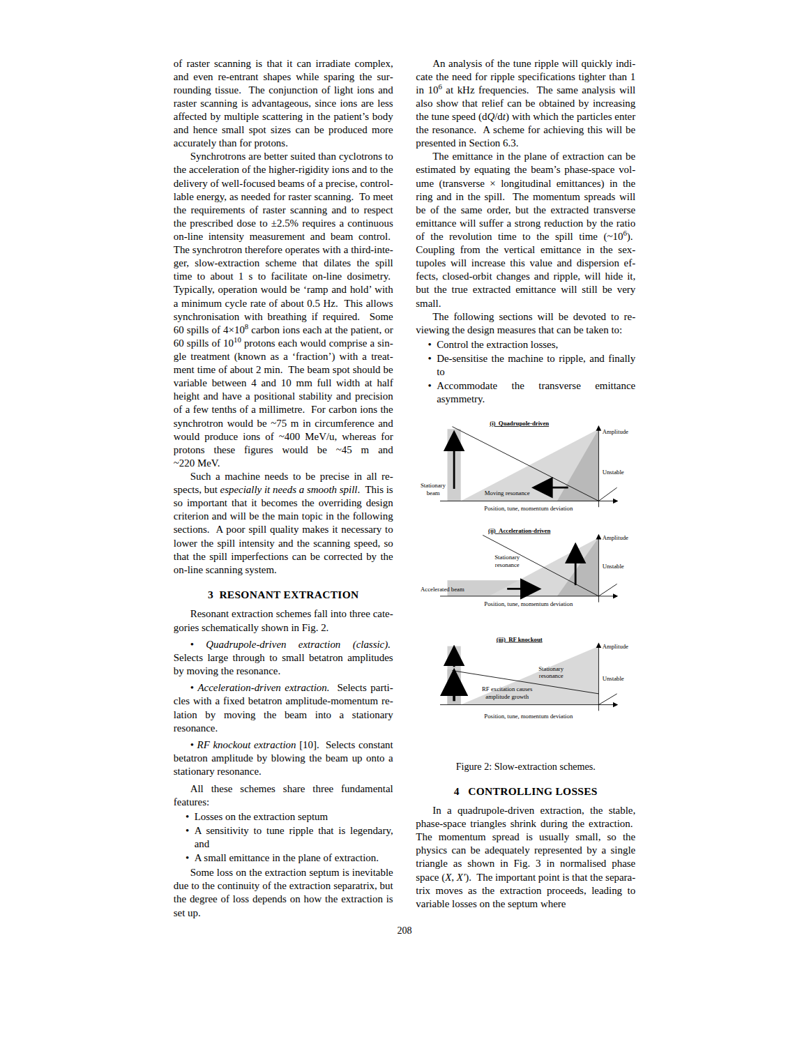of raster scanning is that it can irradiate complex, and even re-entrant shapes while sparing the surrounding tissue. The conjunction of light ions and raster scanning is advantageous, since ions are less affected by multiple scattering in the patient’s body and hence small spot sizes can be produced more accurately than for protons.
Synchrotrons are better suited than cyclotrons to the acceleration of the higher-rigidity ions and to the delivery of well-focused beams of a precise, controllable energy, as needed for raster scanning. To meet the requirements of raster scanning and to respect the prescribed dose to ±2.5% requires a continuous on-line intensity measurement and beam control. The synchrotron therefore operates with a third-integer, slow-extraction scheme that dilates the spill time to about 1 s to facilitate on-line dosimetry. Typically, operation would be ‘ramp and hold’ with a minimum cycle rate of about 0.5 Hz. This allows synchronisation with breathing if required. Some 60 spills of 4×108 carbon ions each at the patient, or 60 spills of 1010 protons each would comprise a single treatment (known as a ‘fraction’) with a treatment time of about 2 min. The beam spot should be variable between 4 and 10 mm full width at half height and have a positional stability and precision of a few tenths of a millimetre. For carbon ions the synchrotron would be ~75 m in circumference and would produce ions of ~400 MeV/u, whereas for protons these figures would be ~45 m and ~220 MeV.
Such a machine needs to be precise in all respects, but especially it needs a smooth spill. This is so important that it becomes the overriding design criterion and will be the main topic in the following sections. A poor spill quality makes it necessary to lower the spill intensity and the scanning speed, so that the spill imperfections can be corrected by the on-line scanning system.
3 RESONANT EXTRACTION
Resonant extraction schemes fall into three categories schematically shown in Fig. 2.
Quadrupole-driven extraction (classic). Selects large through to small betatron amplitudes by moving the resonance.
Acceleration-driven extraction. Selects particles with a fixed betatron amplitude-momentum relation by moving the beam into a stationary resonance.
RF knockout extraction [10]. Selects constant betatron amplitude by blowing the beam up onto a stationary resonance.
All these schemes share three fundamental features:
Losses on the extraction septum
A sensitivity to tune ripple that is legendary, and
A small emittance in the plane of extraction.
Some loss on the extraction septum is inevitable due to the continuity of the extraction separatrix, but the degree of loss depends on how the extraction is set up.
An analysis of the tune ripple will quickly indicate the need for ripple specifications tighter than 1 in 106 at kHz frequencies. The same analysis will also show that relief can be obtained by increasing the tune speed (dQ/dt) with which the particles enter the resonance. A scheme for achieving this will be presented in Section 6.3.
The emittance in the plane of extraction can be estimated by equating the beam’s phase-space volume (transverse × longitudinal emittances) in the ring and in the spill. The momentum spreads will be of the same order, but the extracted transverse emittance will suffer a strong reduction by the ratio of the revolution time to the spill time (~106). Coupling from the vertical emittance in the sextupoles will increase this value and dispersion effects, closed-orbit changes and ripple, will hide it, but the true extracted emittance will still be very small.
The following sections will be devoted to reviewing the design measures that can be taken to:
Control the extraction losses,
De-sensitise the machine to ripple, and finally to
Accommodate the transverse emittance asymmetry.
(i) Quadrupole-driven Amplitude Unstable Stationary beam Moving resonance Position, tune, momentum deviation (ii) Acceleration-driven Amplitude Unstable Stationary resonance Accelerated beam Position, tune, momentum deviation (iii) RF knockout Amplitude Unstable Stationary resonance RF excitation causes amplitude growth Position, tune, momentum deviation
Figure 2: Slow-extraction schemes.
4 CONTROLLING LOSSES
In a quadrupole-driven extraction, the stable, phase-space triangles shrink during the extraction. The momentum spread is usually small, so the physics can be adequately represented by a single triangle as shown in Fig. 3 in normalised phase space (X, X′). The important point is that the separatrix moves as the extraction proceeds, leading to variable losses on the septum where
208